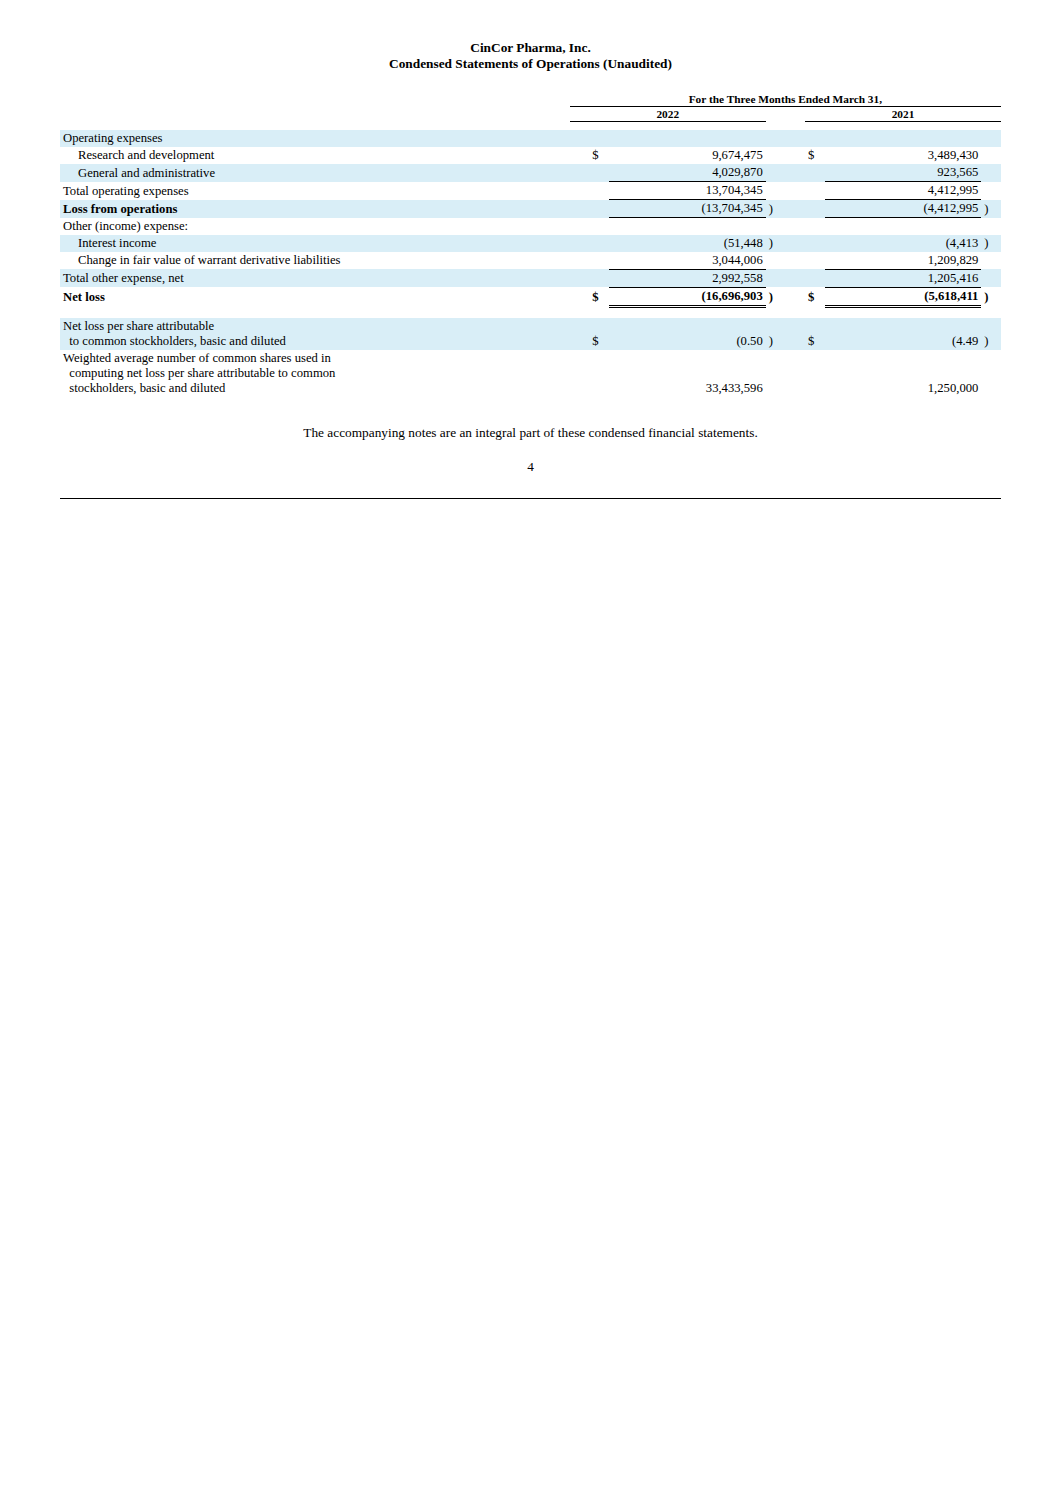CinCor Pharma, Inc.
Condensed Statements of Operations (Unaudited)
| | For the Three Months Ended March 31, |
| | 2022 | | | 2021 |
| Operating expenses | | | | | | | | |
| Research and development | | $ | 9,674,475 | | | $ | 3,489,430 | |
| General and administrative | | | 4,029,870 | | | | 923,565 | |
| Total operating expenses | | | 13,704,345 | | | | 4,412,995 | |
| Loss from operations | | | (13,704,345 | ) | | | (4,412,995 | ) |
| Other (income) expense: | | | | | | | | |
| Interest income | | | (51,448 | ) | | | (4,413 | ) |
| Change in fair value of warrant derivative liabilities | | | 3,044,006 | | | | 1,209,829 | |
| Total other expense, net | | | 2,992,558 | | | | 1,205,416 | |
| Net loss | | $ | (16,696,903 | ) | | $ | (5,618,411 | ) |
| Net loss per share attributable to common stockholders, basic and diluted | | $ | (0.50 | ) | | $ | (4.49 | ) |
| Weighted average number of common shares used in computing net loss per share attributable to common stockholders, basic and diluted | | | 33,433,596 | | | | 1,250,000 | |
The accompanying notes are an integral part of these condensed financial statements.
4